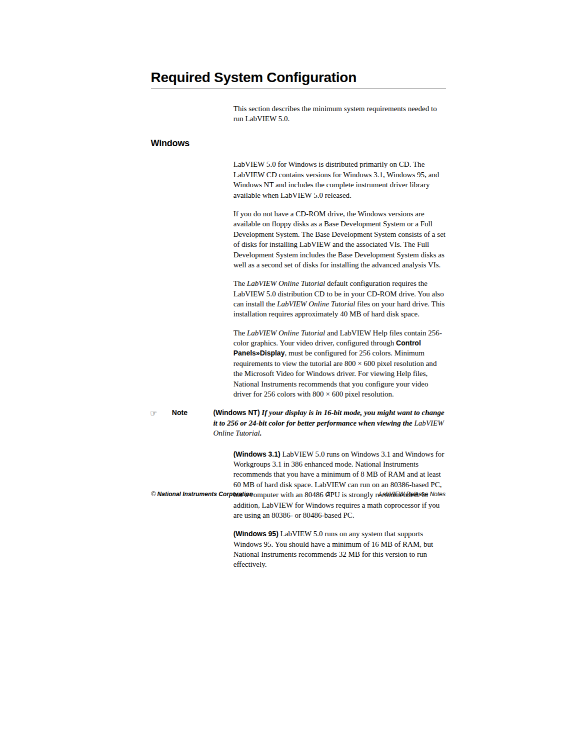Required System Configuration
This section describes the minimum system requirements needed to run LabVIEW 5.0.
Windows
LabVIEW 5.0 for Windows is distributed primarily on CD. The LabVIEW CD contains versions for Windows 3.1, Windows 95, and Windows NT and includes the complete instrument driver library available when LabVIEW 5.0 released.
If you do not have a CD-ROM drive, the Windows versions are available on floppy disks as a Base Development System or a Full Development System. The Base Development System consists of a set of disks for installing LabVIEW and the associated VIs. The Full Development System includes the Base Development System disks as well as a second set of disks for installing the advanced analysis VIs.
The LabVIEW Online Tutorial default configuration requires the LabVIEW 5.0 distribution CD to be in your CD-ROM drive. You also can install the LabVIEW Online Tutorial files on your hard drive. This installation requires approximately 40 MB of hard disk space.
The LabVIEW Online Tutorial and LabVIEW Help files contain 256-color graphics. Your video driver, configured through Control Panels»Display, must be configured for 256 colors. Minimum requirements to view the tutorial are 800 × 600 pixel resolution and the Microsoft Video for Windows driver. For viewing Help files, National Instruments recommends that you configure your video driver for 256 colors with 800 × 600 pixel resolution.
☞
Note
(Windows NT) If your display is in 16-bit mode, you might want to change it to 256 or 24-bit color for better performance when viewing the LabVIEW Online Tutorial.
(Windows 3.1) LabVIEW 5.0 runs on Windows 3.1 and Windows for Workgroups 3.1 in 386 enhanced mode. National Instruments recommends that you have a minimum of 8 MB of RAM and at least 60 MB of hard disk space. LabVIEW can run on an 80386-based PC, but a computer with an 80486 CPU is strongly recommended. In addition, LabVIEW for Windows requires a math coprocessor if you are using an 80386- or 80486-based PC.
(Windows 95) LabVIEW 5.0 runs on any system that supports Windows 95. You should have a minimum of 16 MB of RAM, but National Instruments recommends 32 MB for this version to run effectively.
| © National Instruments Corporation | 3 | LabVIEW Release Notes |